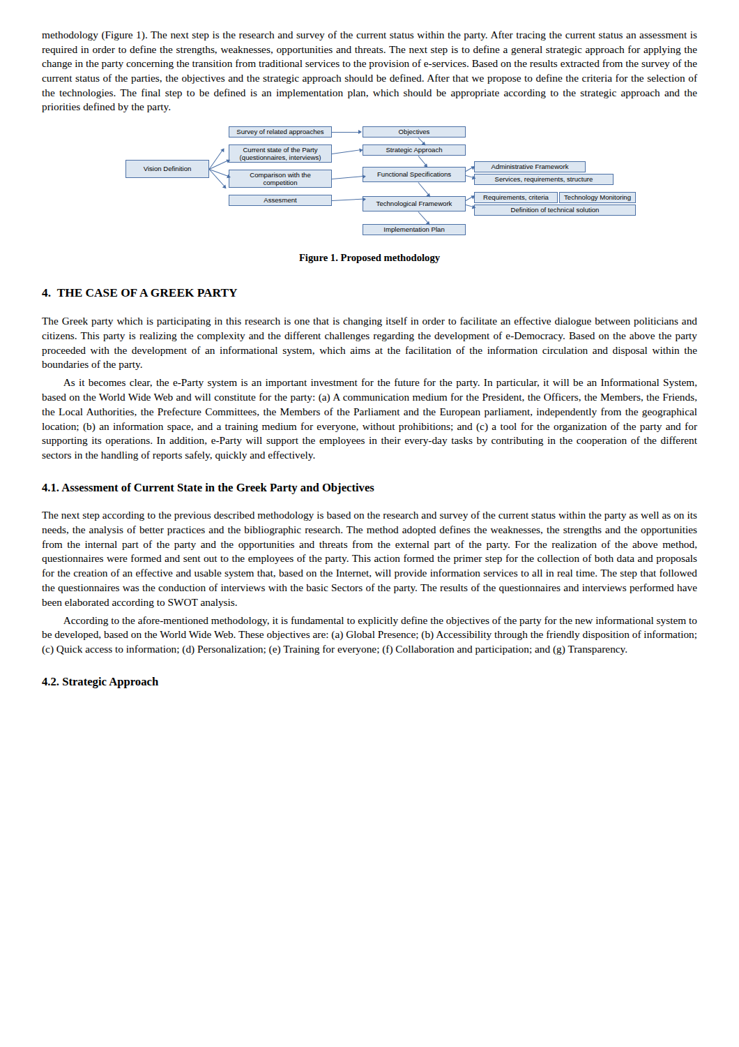methodology (Figure 1). The next step is the research and survey of the current status within the party. After tracing the current status an assessment is required in order to define the strengths, weaknesses, opportunities and threats. The next step is to define a general strategic approach for applying the change in the party concerning the transition from traditional services to the provision of e-services. Based on the results extracted from the survey of the current status of the parties, the objectives and the strategic approach should be defined. After that we propose to define the criteria for the selection of the technologies. The final step to be defined is an implementation plan, which should be appropriate according to the strategic approach and the priorities defined by the party.
Vision Definition
Survey of related approaches
Current state of the Party
(questionnaires, interviews)
Comparison with the
competition
Assesment
Objectives
Strategic Approach
Functional Specifications
Technological Framework
Implementation Plan
Administrative Framework
Services, requirements, structure
Requirements, criteria
Technology Monitoring
Definition of technical solution
Figure 1. Proposed methodology
4. THE CASE OF A GREEK PARTY
The Greek party which is participating in this research is one that is changing itself in order to facilitate an effective dialogue between politicians and citizens. This party is realizing the complexity and the different challenges regarding the development of e-Democracy. Based on the above the party proceeded with the development of an informational system, which aims at the facilitation of the information circulation and disposal within the boundaries of the party.
As it becomes clear, the e-Party system is an important investment for the future for the party. In particular, it will be an Informational System, based on the World Wide Web and will constitute for the party: (a) A communication medium for the President, the Officers, the Members, the Friends, the Local Authorities, the Prefecture Committees, the Members of the Parliament and the European parliament, independently from the geographical location; (b) an information space, and a training medium for everyone, without prohibitions; and (c) a tool for the organization of the party and for supporting its operations. In addition, e-Party will support the employees in their every-day tasks by contributing in the cooperation of the different sectors in the handling of reports safely, quickly and effectively.
4.1. Assessment of Current State in the Greek Party and Objectives
The next step according to the previous described methodology is based on the research and survey of the current status within the party as well as on its needs, the analysis of better practices and the bibliographic research. The method adopted defines the weaknesses, the strengths and the opportunities from the internal part of the party and the opportunities and threats from the external part of the party. For the realization of the above method, questionnaires were formed and sent out to the employees of the party. This action formed the primer step for the collection of both data and proposals for the creation of an effective and usable system that, based on the Internet, will provide information services to all in real time. The step that followed the questionnaires was the conduction of interviews with the basic Sectors of the party. The results of the questionnaires and interviews performed have been elaborated according to SWOT analysis.
According to the afore-mentioned methodology, it is fundamental to explicitly define the objectives of the party for the new informational system to be developed, based on the World Wide Web. These objectives are: (a) Global Presence; (b) Accessibility through the friendly disposition of information; (c) Quick access to information; (d) Personalization; (e) Training for everyone; (f) Collaboration and participation; and (g) Transparency.
4.2. Strategic Approach